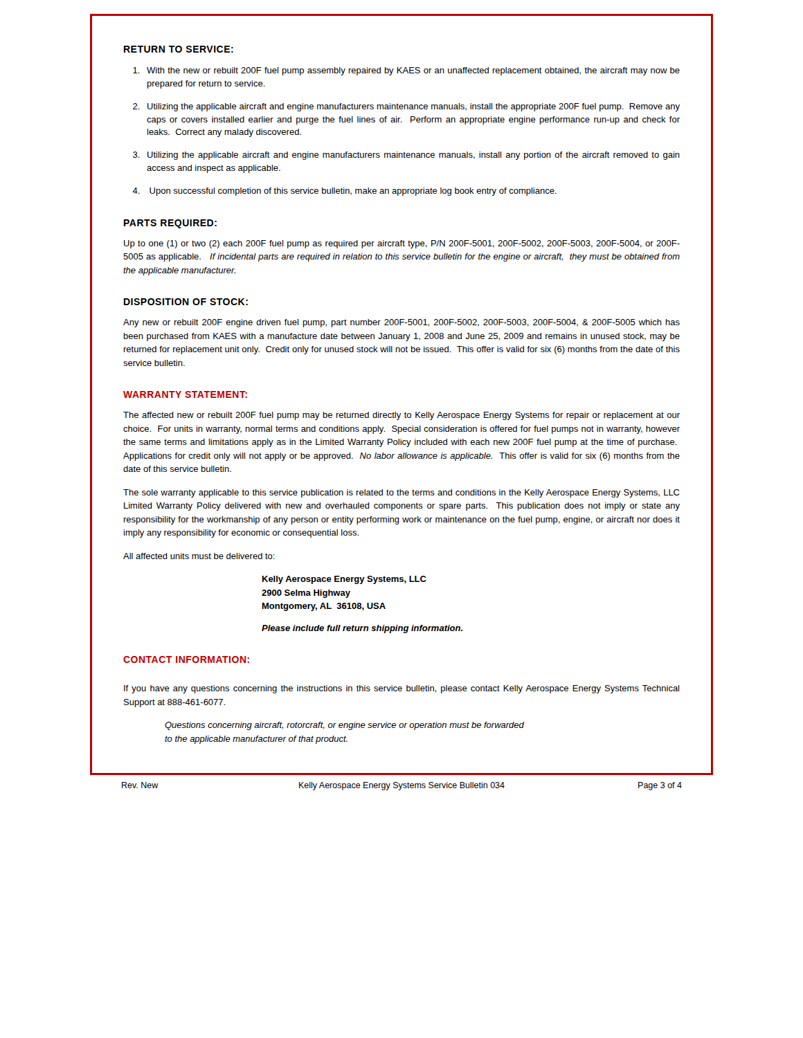RETURN TO SERVICE:
With the new or rebuilt 200F fuel pump assembly repaired by KAES or an unaffected replacement obtained, the aircraft may now be prepared for return to service.
Utilizing the applicable aircraft and engine manufacturers maintenance manuals, install the appropriate 200F fuel pump. Remove any caps or covers installed earlier and purge the fuel lines of air. Perform an appropriate engine performance run-up and check for leaks. Correct any malady discovered.
Utilizing the applicable aircraft and engine manufacturers maintenance manuals, install any portion of the aircraft removed to gain access and inspect as applicable.
Upon successful completion of this service bulletin, make an appropriate log book entry of compliance.
PARTS REQUIRED:
Up to one (1) or two (2) each 200F fuel pump as required per aircraft type, P/N 200F-5001, 200F-5002, 200F-5003, 200F-5004, or 200F-5005 as applicable. If incidental parts are required in relation to this service bulletin for the engine or aircraft, they must be obtained from the applicable manufacturer.
DISPOSITION OF STOCK:
Any new or rebuilt 200F engine driven fuel pump, part number 200F-5001, 200F-5002, 200F-5003, 200F-5004, & 200F-5005 which has been purchased from KAES with a manufacture date between January 1, 2008 and June 25, 2009 and remains in unused stock, may be returned for replacement unit only. Credit only for unused stock will not be issued. This offer is valid for six (6) months from the date of this service bulletin.
WARRANTY STATEMENT:
The affected new or rebuilt 200F fuel pump may be returned directly to Kelly Aerospace Energy Systems for repair or replacement at our choice. For units in warranty, normal terms and conditions apply. Special consideration is offered for fuel pumps not in warranty, however the same terms and limitations apply as in the Limited Warranty Policy included with each new 200F fuel pump at the time of purchase. Applications for credit only will not apply or be approved. No labor allowance is applicable. This offer is valid for six (6) months from the date of this service bulletin.
The sole warranty applicable to this service publication is related to the terms and conditions in the Kelly Aerospace Energy Systems, LLC Limited Warranty Policy delivered with new and overhauled components or spare parts. This publication does not imply or state any responsibility for the workmanship of any person or entity performing work or maintenance on the fuel pump, engine, or aircraft nor does it imply any responsibility for economic or consequential loss.
All affected units must be delivered to:
Kelly Aerospace Energy Systems, LLC
2900 Selma Highway
Montgomery, AL 36108, USA
Please include full return shipping information.
CONTACT INFORMATION:
If you have any questions concerning the instructions in this service bulletin, please contact Kelly Aerospace Energy Systems Technical Support at 888-461-6077.
Questions concerning aircraft, rotorcraft, or engine service or operation must be forwarded
to the applicable manufacturer of that product.
Rev. New
Kelly Aerospace Energy Systems Service Bulletin 034
Page 3 of 4